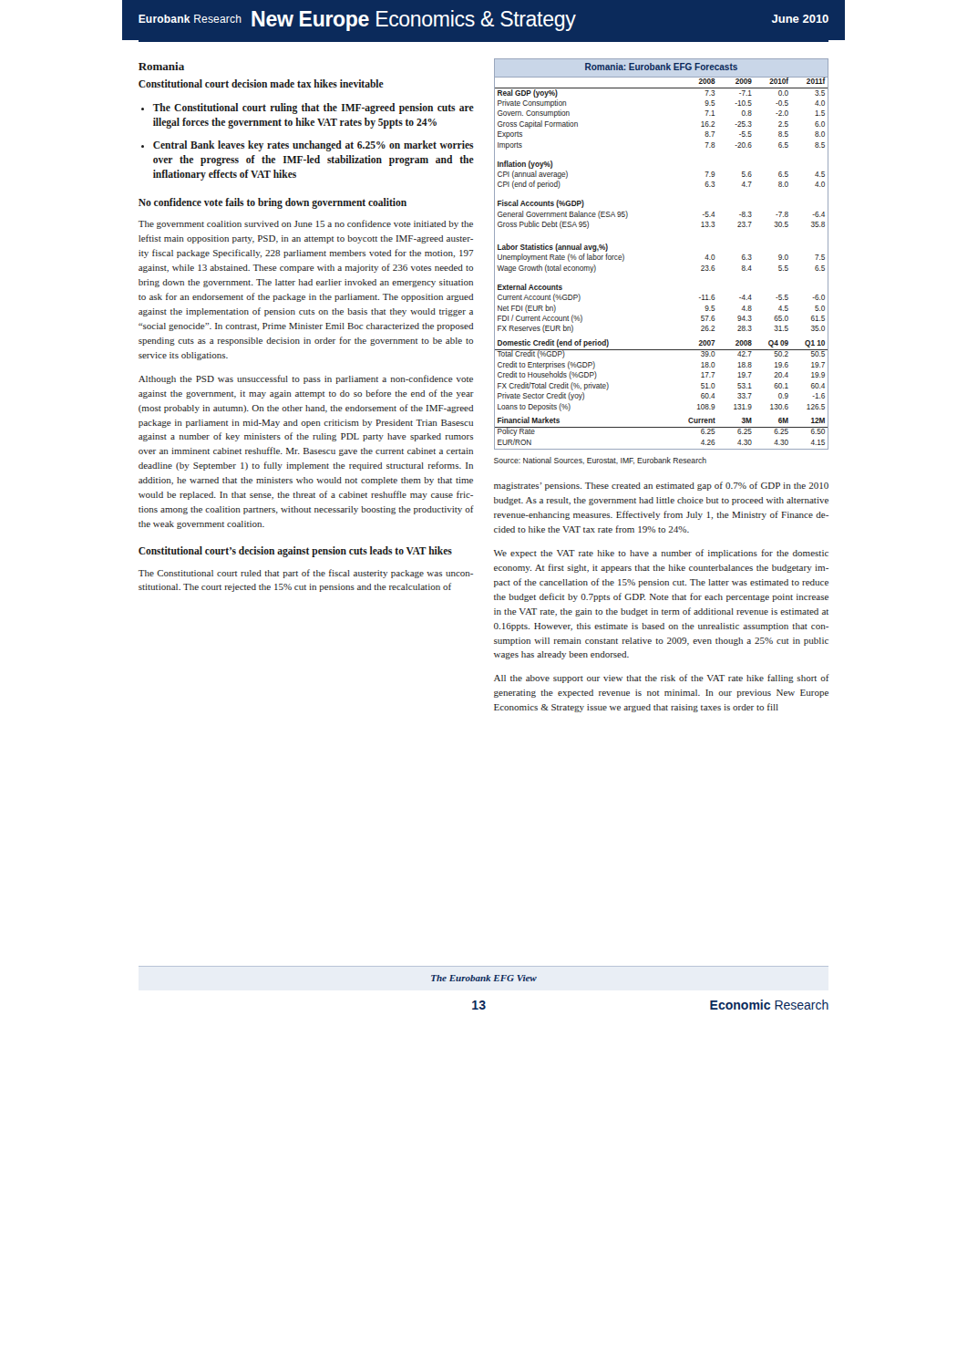Eurobank Research
New Europe Economics & Strategy
June 2010
Romania
Constitutional court decision made tax hikes inevitable
The Constitutional court ruling that the IMF-agreed pension cuts are illegal forces the government to hike VAT rates by 5ppts to 24%
Central Bank leaves key rates unchanged at 6.25% on market worries over the progress of the IMF-led stabilization program and the inflationary effects of VAT hikes
No confidence vote fails to bring down government coalition
The government coalition survived on June 15 a no confidence vote initiated by the leftist main opposition party, PSD, in an attempt to boycott the IMF-agreed austerity fiscal package Specifically, 228 parliament members voted for the motion, 197 against, while 13 abstained. These compare with a majority of 236 votes needed to bring down the government. The latter had earlier invoked an emergency situation to ask for an endorsement of the package in the parliament. The opposition argued against the implementation of pension cuts on the basis that they would trigger a “social genocide”. In contrast, Prime Minister Emil Boc characterized the proposed spending cuts as a responsible decision in order for the government to be able to service its obligations.
Although the PSD was unsuccessful to pass in parliament a non-confidence vote against the government, it may again attempt to do so before the end of the year (most probably in autumn). On the other hand, the endorsement of the IMF-agreed package in parliament in mid-May and open criticism by President Trian Basescu against a number of key ministers of the ruling PDL party have sparked rumors over an imminent cabinet reshuffle. Mr. Basescu gave the current cabinet a certain deadline (by September 1) to fully implement the required structural reforms. In addition, he warned that the ministers who would not complete them by that time would be replaced. In that sense, the threat of a cabinet reshuffle may cause frictions among the coalition partners, without necessarily boosting the productivity of the weak government coalition.
Constitutional court’s decision against pension cuts leads to VAT hikes
The Constitutional court ruled that part of the fiscal austerity package was unconstitutional. The court rejected the 15% cut in pensions and the recalculation of
Romania: Eurobank EFG Forecasts
| | 2008 | 2009 | 2010f | 2011f |
| --- | --- | --- | --- | --- |
| Real GDP (yoy%) | 7.3 | -7.1 | 0.0 | 3.5 |
| Private Consumption | 9.5 | -10.5 | -0.5 | 4.0 |
| Govern. Consumption | 7.1 | 0.8 | -2.0 | 1.5 |
| Gross Capital Formation | 16.2 | -25.3 | 2.5 | 6.0 |
| Exports | 8.7 | -5.5 | 8.5 | 8.0 |
| Imports | 7.8 | -20.6 | 6.5 | 8.5 |
| Inflation (yoy%) |
| CPI (annual average) | 7.9 | 5.6 | 6.5 | 4.5 |
| CPI (end of period) | 6.3 | 4.7 | 8.0 | 4.0 |
| Fiscal Accounts (%GDP) |
| General Government Balance (ESA 95) | -5.4 | -8.3 | -7.8 | -6.4 |
| Gross Public Debt (ESA 95) | 13.3 | 23.7 | 30.5 | 35.8 |
| Labor Statistics (annual avg,%) |
| Unemployment Rate (% of labor force) | 4.0 | 6.3 | 9.0 | 7.5 |
| Wage Growth (total economy) | 23.6 | 8.4 | 5.5 | 6.5 |
| External Accounts |
| Current Account (%GDP) | -11.6 | -4.4 | -5.5 | -6.0 |
| Net FDI (EUR bn) | 9.5 | 4.8 | 4.5 | 5.0 |
| FDI / Current Account (%) | 57.6 | 94.3 | 65.0 | 61.5 |
| FX Reserves (EUR bn) | 26.2 | 28.3 | 31.5 | 35.0 |
| Domestic Credit (end of period) | 2007 | 2008 | Q4 09 | Q1 10 |
| Total Credit (%GDP) | 39.0 | 42.7 | 50.2 | 50.5 |
| Credit to Enterprises (%GDP) | 18.0 | 18.8 | 19.6 | 19.7 |
| Credit to Households (%GDP) | 17.7 | 19.7 | 20.4 | 19.9 |
| FX Credit/Total Credit (%, private) | 51.0 | 53.1 | 60.1 | 60.4 |
| Private Sector Credit (yoy) | 60.4 | 33.7 | 0.9 | -1.6 |
| Loans to Deposits (%) | 108.9 | 131.9 | 130.6 | 126.5 |
| Financial Markets | Current | 3M | 6M | 12M |
| Policy Rate | 6.25 | 6.25 | 6.25 | 6.50 |
| EUR/RON | 4.26 | 4.30 | 4.30 | 4.15 |
Source: National Sources, Eurostat, IMF, Eurobank Research
magistrates’ pensions. These created an estimated gap of 0.7% of GDP in the 2010 budget. As a result, the government had little choice but to proceed with alternative revenue-enhancing measures. Effectively from July 1, the Ministry of Finance decided to hike the VAT tax rate from 19% to 24%.
We expect the VAT rate hike to have a number of implications for the domestic economy. At first sight, it appears that the hike counterbalances the budgetary impact of the cancellation of the 15% pension cut. The latter was estimated to reduce the budget deficit by 0.7ppts of GDP. Note that for each percentage point increase in the VAT rate, the gain to the budget in term of additional revenue is estimated at 0.16ppts. However, this estimate is based on the unrealistic assumption that consumption will remain constant relative to 2009, even though a 25% cut in public wages has already been endorsed.
All the above support our view that the risk of the VAT rate hike falling short of generating the expected revenue is not minimal. In our previous New Europe Economics & Strategy issue we argued that raising taxes is order to fill
The Eurobank EFG View
13
Economic Research